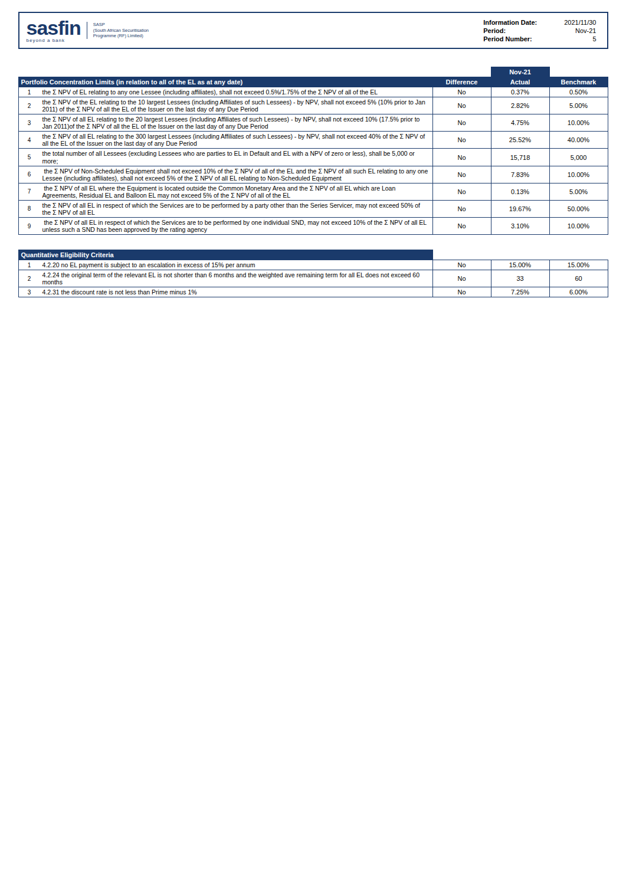sasfin
beyond a bank
SASP
(South African Securitisation
Programme (RF) Limited)
| Information Date: | 2021/11/30 |
| Period: | Nov-21 |
| Period Number: | 5 |
| | | Nov-21 | |
| --- | --- | --- | --- |
| Portfolio Concentration Limits (in relation to all of the EL as at any date) | Difference | Actual | Benchmark |
| 1 | the Σ NPV of EL relating to any one Lessee (including affiliates), shall not exceed 0.5%/1.75% of the Σ NPV of all of the EL | No | 0.37% | 0.50% |
| 2 | the Σ NPV of the EL relating to the 10 largest Lessees (including Affiliates of such Lessees) - by NPV, shall not exceed 5% (10% prior to Jan 2011) of the Σ NPV of all the EL of the Issuer on the last day of any Due Period | No | 2.82% | 5.00% |
| 3 | the Σ NPV of all EL relating to the 20 largest Lessees (including Affiliates of such Lessees) - by NPV, shall not exceed 10% (17.5% prior to Jan 2011)of the Σ NPV of all the EL of the Issuer on the last day of any Due Period | No | 4.75% | 10.00% |
| 4 | the Σ NPV of all EL relating to the 300 largest Lessees (including Affiliates of such Lessees) - by NPV, shall not exceed 40% of the Σ NPV of all the EL of the Issuer on the last day of any Due Period | No | 25.52% | 40.00% |
| 5 | the total number of all Lessees (excluding Lessees who are parties to EL in Default and EL with a NPV of zero or less), shall be 5,000 or more; | No | 15,718 | 5,000 |
| 6 | the Σ NPV of Non-Scheduled Equipment shall not exceed 10% of the Σ NPV of all of the EL and the Σ NPV of all such EL relating to any one Lessee (including affiliates), shall not exceed 5% of the Σ NPV of all EL relating to Non-Scheduled Equipment | No | 7.83% | 10.00% |
| 7 | the Σ NPV of all EL where the Equipment is located outside the Common Monetary Area and the Σ NPV of all EL which are Loan Agreements, Residual EL and Balloon EL may not exceed 5% of the Σ NPV of all of the EL | No | 0.13% | 5.00% |
| 8 | the Σ NPV of all EL in respect of which the Services are to be performed by a party other than the Series Servicer, may not exceed 50% of the Σ NPV of all EL | No | 19.67% | 50.00% |
| 9 | the Σ NPV of all EL in respect of which the Services are to be performed by one individual SND, may not exceed 10% of the Σ NPV of all EL unless such a SND has been approved by the rating agency | No | 3.10% | 10.00% |
| Quantitative Eligibility Criteria | | | |
| --- | --- | --- | --- |
| 1 | 4.2.20 no EL payment is subject to an escalation in excess of 15% per annum | No | 15.00% | 15.00% |
| 2 | 4.2.24 the original term of the relevant EL is not shorter than 6 months and the weighted ave remaining term for all EL does not exceed 60 months | No | 33 | 60 |
| 3 | 4.2.31 the discount rate is not less than Prime minus 1% | No | 7.25% | 6.00% |